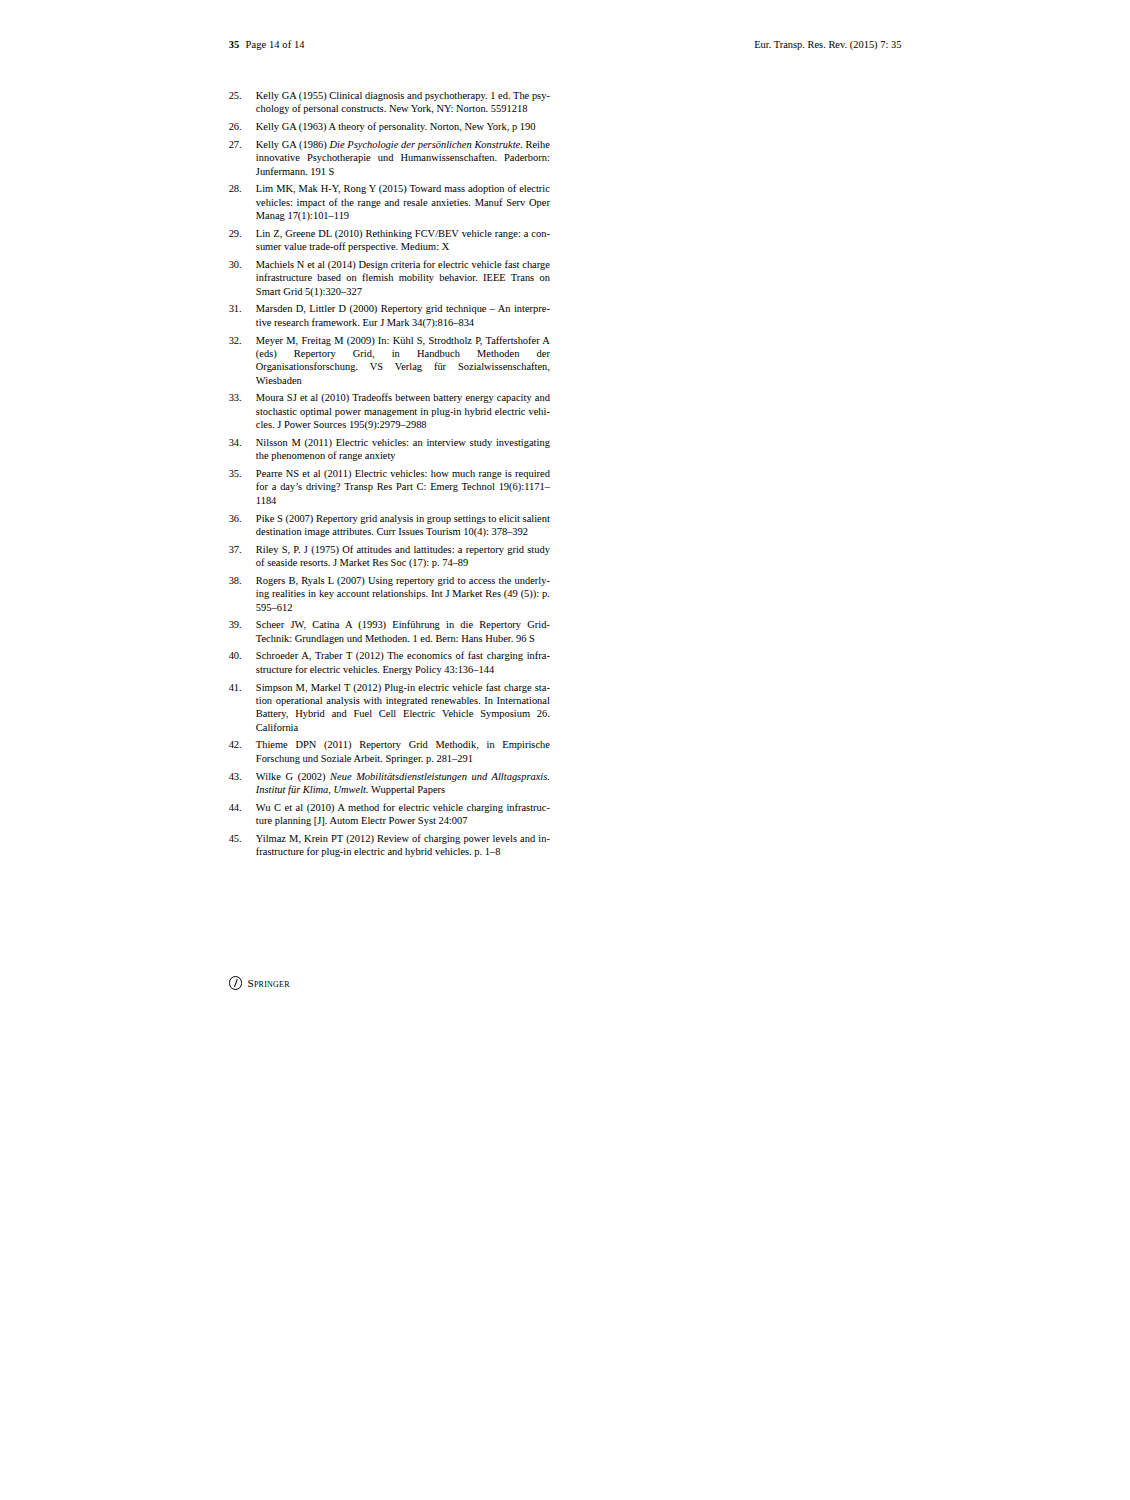35 Page 14 of 14
Eur. Transp. Res. Rev. (2015) 7: 35
25. Kelly GA (1955) Clinical diagnosis and psychotherapy. 1 ed. The psychology of personal constructs. New York, NY: Norton. 5591218
26. Kelly GA (1963) A theory of personality. Norton, New York, p 190
27. Kelly GA (1986) Die Psychologie der persönlichen Konstrukte. Reihe innovative Psychotherapie und Humanwissenschaften. Paderborn: Junfermann. 191 S
28. Lim MK, Mak H-Y, Rong Y (2015) Toward mass adoption of electric vehicles: impact of the range and resale anxieties. Manuf Serv Oper Manag 17(1):101–119
29. Lin Z, Greene DL (2010) Rethinking FCV/BEV vehicle range: a consumer value trade-off perspective. Medium: X
30. Machiels N et al (2014) Design criteria for electric vehicle fast charge infrastructure based on flemish mobility behavior. IEEE Trans on Smart Grid 5(1):320–327
31. Marsden D, Littler D (2000) Repertory grid technique – An interpretive research framework. Eur J Mark 34(7):816–834
32. Meyer M, Freitag M (2009) In: Kühl S, Strodtholz P, Taffertshofer A (eds) Repertory Grid, in Handbuch Methoden der Organisationsforschung. VS Verlag für Sozialwissenschaften, Wiesbaden
33. Moura SJ et al (2010) Tradeoffs between battery energy capacity and stochastic optimal power management in plug-in hybrid electric vehicles. J Power Sources 195(9):2979–2988
34. Nilsson M (2011) Electric vehicles: an interview study investigating the phenomenon of range anxiety
35. Pearre NS et al (2011) Electric vehicles: how much range is required for a day’s driving? Transp Res Part C: Emerg Technol 19(6):1171–1184
36. Pike S (2007) Repertory grid analysis in group settings to elicit salient destination image attributes. Curr Issues Tourism 10(4): 378–392
37. Riley S, P. J (1975) Of attitudes and lattitudes: a repertory grid study of seaside resorts. J Market Res Soc (17): p. 74–89
38. Rogers B, Ryals L (2007) Using repertory grid to access the underlying realities in key account relationships. Int J Market Res (49 (5)): p. 595–612
39. Scheer JW, Catina A (1993) Einführung in die Repertory Grid-Technik: Grundlagen und Methoden. 1 ed. Bern: Hans Huber. 96 S
40. Schroeder A, Traber T (2012) The economics of fast charging infrastructure for electric vehicles. Energy Policy 43:136–144
41. Simpson M, Markel T (2012) Plug-in electric vehicle fast charge station operational analysis with integrated renewables. In International Battery, Hybrid and Fuel Cell Electric Vehicle Symposium 26. California
42. Thieme DPN (2011) Repertory Grid Methodik, in Empirische Forschung und Soziale Arbeit. Springer. p. 281–291
43. Wilke G (2002) Neue Mobilitätsdienstleistungen und Alltagspraxis. Institut für Klima, Umwelt. Wuppertal Papers
44. Wu C et al (2010) A method for electric vehicle charging infrastructure planning [J]. Autom Electr Power Syst 24:007
45. Yilmaz M, Krein PT (2012) Review of charging power levels and infrastructure for plug-in electric and hybrid vehicles. p. 1–8
Springer